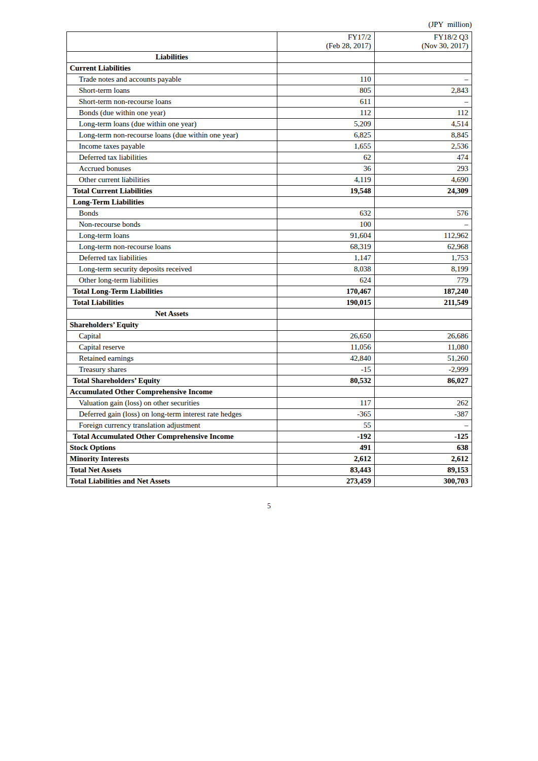(JPY million)
| | FY17/2 (Feb 28, 2017) | FY18/2 Q3 (Nov 30, 2017) |
| --- | --- | --- |
| Liabilities | | |
| Current Liabilities | | |
| Trade notes and accounts payable | 110 | – |
| Short-term loans | 805 | 2,843 |
| Short-term non-recourse loans | 611 | – |
| Bonds (due within one year) | 112 | 112 |
| Long-term loans (due within one year) | 5,209 | 4,514 |
| Long-term non-recourse loans (due within one year) | 6,825 | 8,845 |
| Income taxes payable | 1,655 | 2,536 |
| Deferred tax liabilities | 62 | 474 |
| Accrued bonuses | 36 | 293 |
| Other current liabilities | 4,119 | 4,690 |
| Total Current Liabilities | 19,548 | 24,309 |
| Long-Term Liabilities | | |
| Bonds | 632 | 576 |
| Non-recourse bonds | 100 | – |
| Long-term loans | 91,604 | 112,962 |
| Long-term non-recourse loans | 68,319 | 62,968 |
| Deferred tax liabilities | 1,147 | 1,753 |
| Long-term security deposits received | 8,038 | 8,199 |
| Other long-term liabilities | 624 | 779 |
| Total Long-Term Liabilities | 170,467 | 187,240 |
| Total Liabilities | 190,015 | 211,549 |
| Net Assets | | |
| Shareholders’ Equity | | |
| Capital | 26,650 | 26,686 |
| Capital reserve | 11,056 | 11,080 |
| Retained earnings | 42,840 | 51,260 |
| Treasury shares | -15 | -2,999 |
| Total Shareholders’ Equity | 80,532 | 86,027 |
| Accumulated Other Comprehensive Income | | |
| Valuation gain (loss) on other securities | 117 | 262 |
| Deferred gain (loss) on long-term interest rate hedges | -365 | -387 |
| Foreign currency translation adjustment | 55 | – |
| Total Accumulated Other Comprehensive Income | -192 | -125 |
| Stock Options | 491 | 638 |
| Minority Interests | 2,612 | 2,612 |
| Total Net Assets | 83,443 | 89,153 |
| Total Liabilities and Net Assets | 273,459 | 300,703 |
5